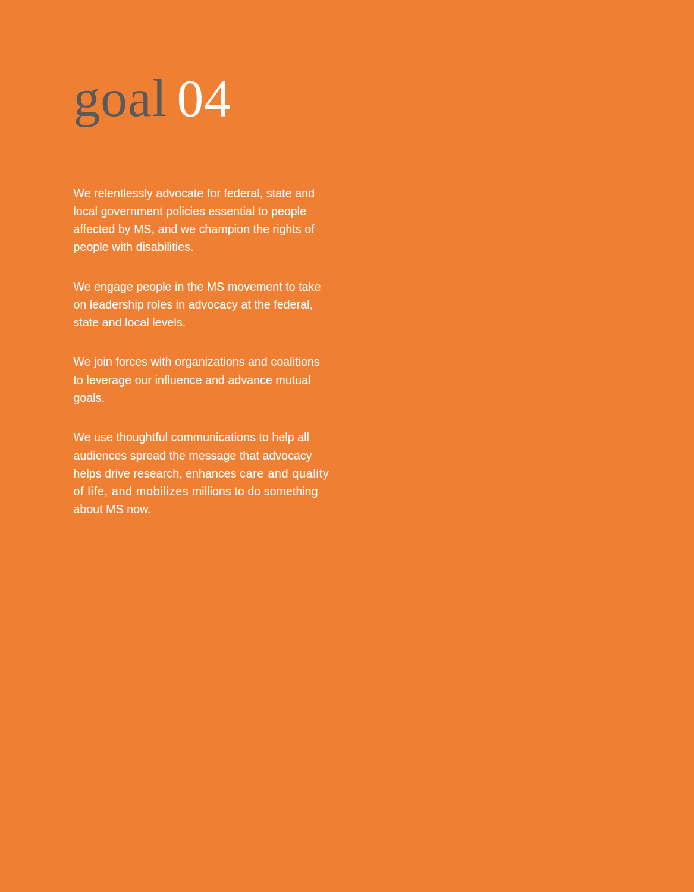goal 04
We relentlessly advocate for federal, state and local government policies essential to people affected by MS, and we champion the rights of people with disabilities.
We engage people in the MS movement to take on leadership roles in advocacy at the federal, state and local levels.
We join forces with organizations and coalitions to leverage our influence and advance mutual goals.
We use thoughtful communications to help all audiences spread the message that advocacy helps drive research, enhances care and quality of life, and mobilizes millions to do something about MS now.